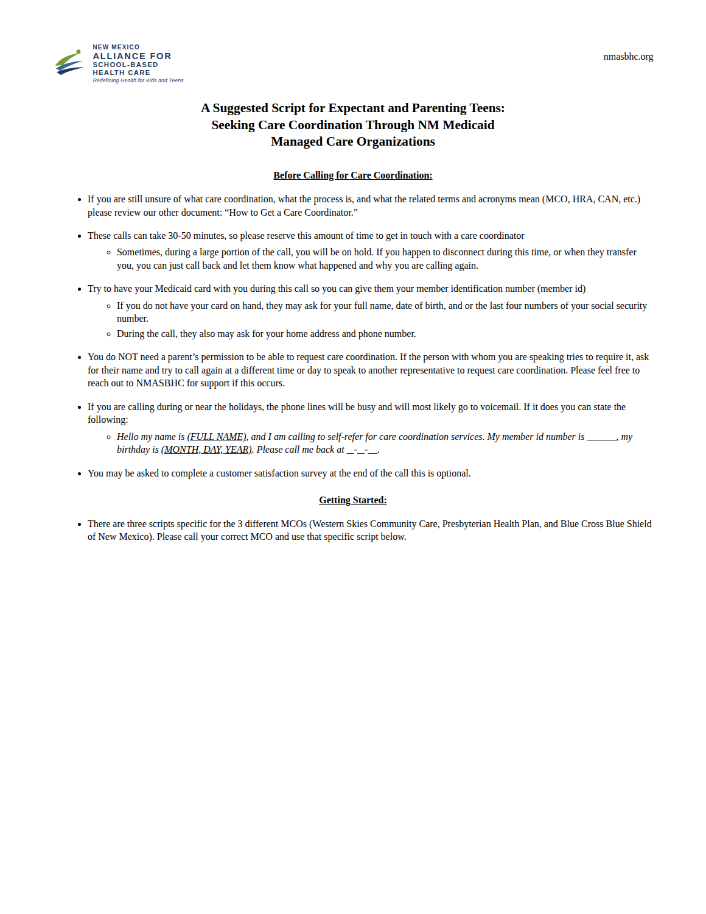NEW MEXICO ALLIANCE FOR SCHOOL-BASED HEALTH CARE Redefining Health for Kids and Teens
nmasbhc.org
A Suggested Script for Expectant and Parenting Teens:
Seeking Care Coordination Through NM Medicaid
Managed Care Organizations
Before Calling for Care Coordination:
If you are still unsure of what care coordination, what the process is, and what the related terms and acronyms mean (MCO, HRA, CAN, etc.) please review our other document: “How to Get a Care Coordinator.”
These calls can take 30-50 minutes, so please reserve this amount of time to get in touch with a care coordinator
Sometimes, during a large portion of the call, you will be on hold. If you happen to disconnect during this time, or when they transfer you, you can just call back and let them know what happened and why you are calling again.
Try to have your Medicaid card with you during this call so you can give them your member identification number (member id)
If you do not have your card on hand, they may ask for your full name, date of birth, and or the last four numbers of your social security number.
During the call, they also may ask for your home address and phone number.
You do NOT need a parent’s permission to be able to request care coordination. If the person with whom you are speaking tries to require it, ask for their name and try to call again at a different time or day to speak to another representative to request care coordination. Please feel free to reach out to NMASBHC for support if this occurs.
If you are calling during or near the holidays, the phone lines will be busy and will most likely go to voicemail. If it does you can state the following:
Hello my name is (FULL NAME), and I am calling to self-refer for care coordination services. My member id number is , my birthday is (MONTH, DAY, YEAR). Please call me back at - - .
You may be asked to complete a customer satisfaction survey at the end of the call this is optional.
Getting Started:
There are three scripts specific for the 3 different MCOs (Western Skies Community Care, Presbyterian Health Plan, and Blue Cross Blue Shield of New Mexico). Please call your correct MCO and use that specific script below.